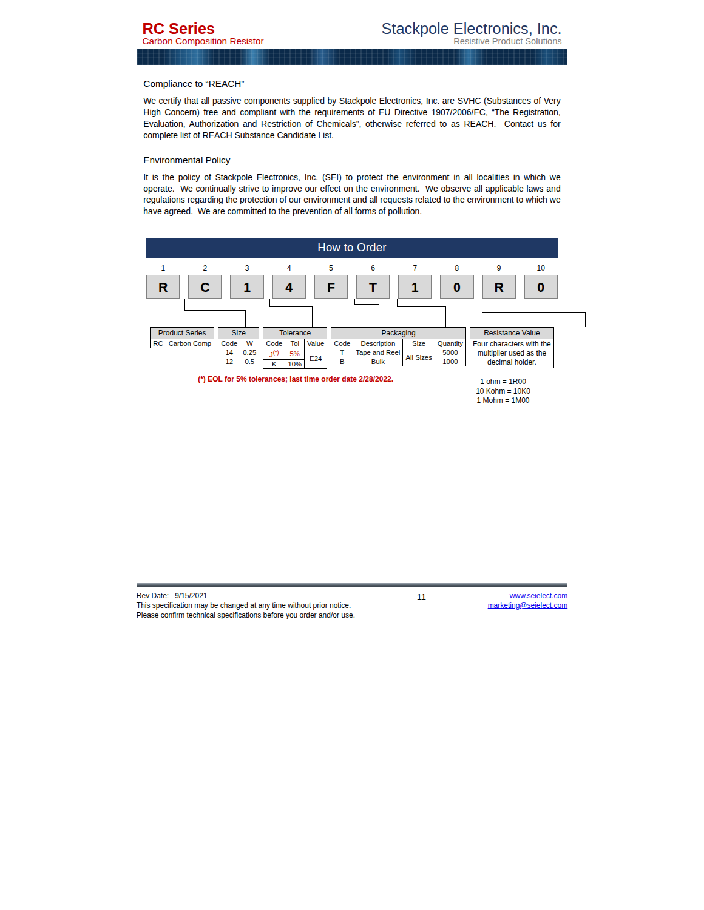RC Series
Carbon Composition Resistor
Stackpole Electronics, Inc.
Resistive Product Solutions
Compliance to “REACH”
We certify that all passive components supplied by Stackpole Electronics, Inc. are SVHC (Substances of Very High Concern) free and compliant with the requirements of EU Directive 1907/2006/EC, “The Registration, Evaluation, Authorization and Restriction of Chemicals”, otherwise referred to as REACH. Contact us for complete list of REACH Substance Candidate List.
Environmental Policy
It is the policy of Stackpole Electronics, Inc. (SEI) to protect the environment in all localities in which we operate. We continually strive to improve our effect on the environment. We observe all applicable laws and regulations regarding the protection of our environment and all requests related to the environment to which we have agreed. We are committed to the prevention of all forms of pollution.
How to Order
12345 678910
RC 14 F T 10 R 0
| Product Series |
| --- |
| RC | Carbon Comp |
| Size |
| --- |
| Code | W |
| 14 | 0.25 |
| 12 | 0.5 |
| Tolerance |
| --- |
| Code | Tol | Value |
| J (*) | 5% | E24 |
| K | 10% |
| Packaging |
| --- |
| Code | Description | Size | Quantity |
| T | Tape and Reel | All Sizes | 5000 |
| B | Bulk | 1000 |
| Resistance Value |
| --- |
| Four characters with the multiplier used as the decimal holder. |
(*) EOL for 5% tolerances; last time order date 2/28/2022.
1 ohm = 1R00
10 Kohm = 10K0
1 Mohm = 1M00
Rev Date: 9/15/2021
This specification may be changed at any time without prior notice.
Please confirm technical specifications before you order and/or use.
11
www.seielect.com
marketing@seielect.com